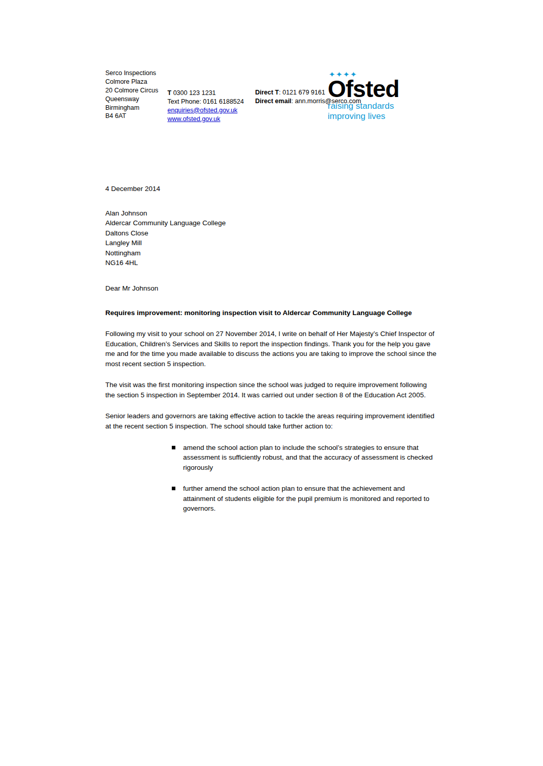✦✦✦✦
Ofsted
raising standards
improving lives
Serco Inspections
Colmore Plaza
20 Colmore Circus
Queensway
Birmingham
B4 6AT
T 0300 123 1231
Text Phone: 0161 6188524
enquiries@ofsted.gov.uk
www.ofsted.gov.uk
Direct T: 0121 679 9161
Direct email: ann.morris@serco.com
4 December 2014
Alan Johnson
Aldercar Community Language College
Daltons Close
Langley Mill
Nottingham
NG16 4HL
Dear Mr Johnson
Requires improvement: monitoring inspection visit to Aldercar Community Language College
Following my visit to your school on 27 November 2014, I write on behalf of Her Majesty’s Chief Inspector of Education, Children’s Services and Skills to report the inspection findings. Thank you for the help you gave me and for the time you made available to discuss the actions you are taking to improve the school since the most recent section 5 inspection.
The visit was the first monitoring inspection since the school was judged to require improvement following the section 5 inspection in September 2014. It was carried out under section 8 of the Education Act 2005.
Senior leaders and governors are taking effective action to tackle the areas requiring improvement identified at the recent section 5 inspection. The school should take further action to:
amend the school action plan to include the school’s strategies to ensure that assessment is sufficiently robust, and that the accuracy of assessment is checked rigorously
further amend the school action plan to ensure that the achievement and attainment of students eligible for the pupil premium is monitored and reported to governors.